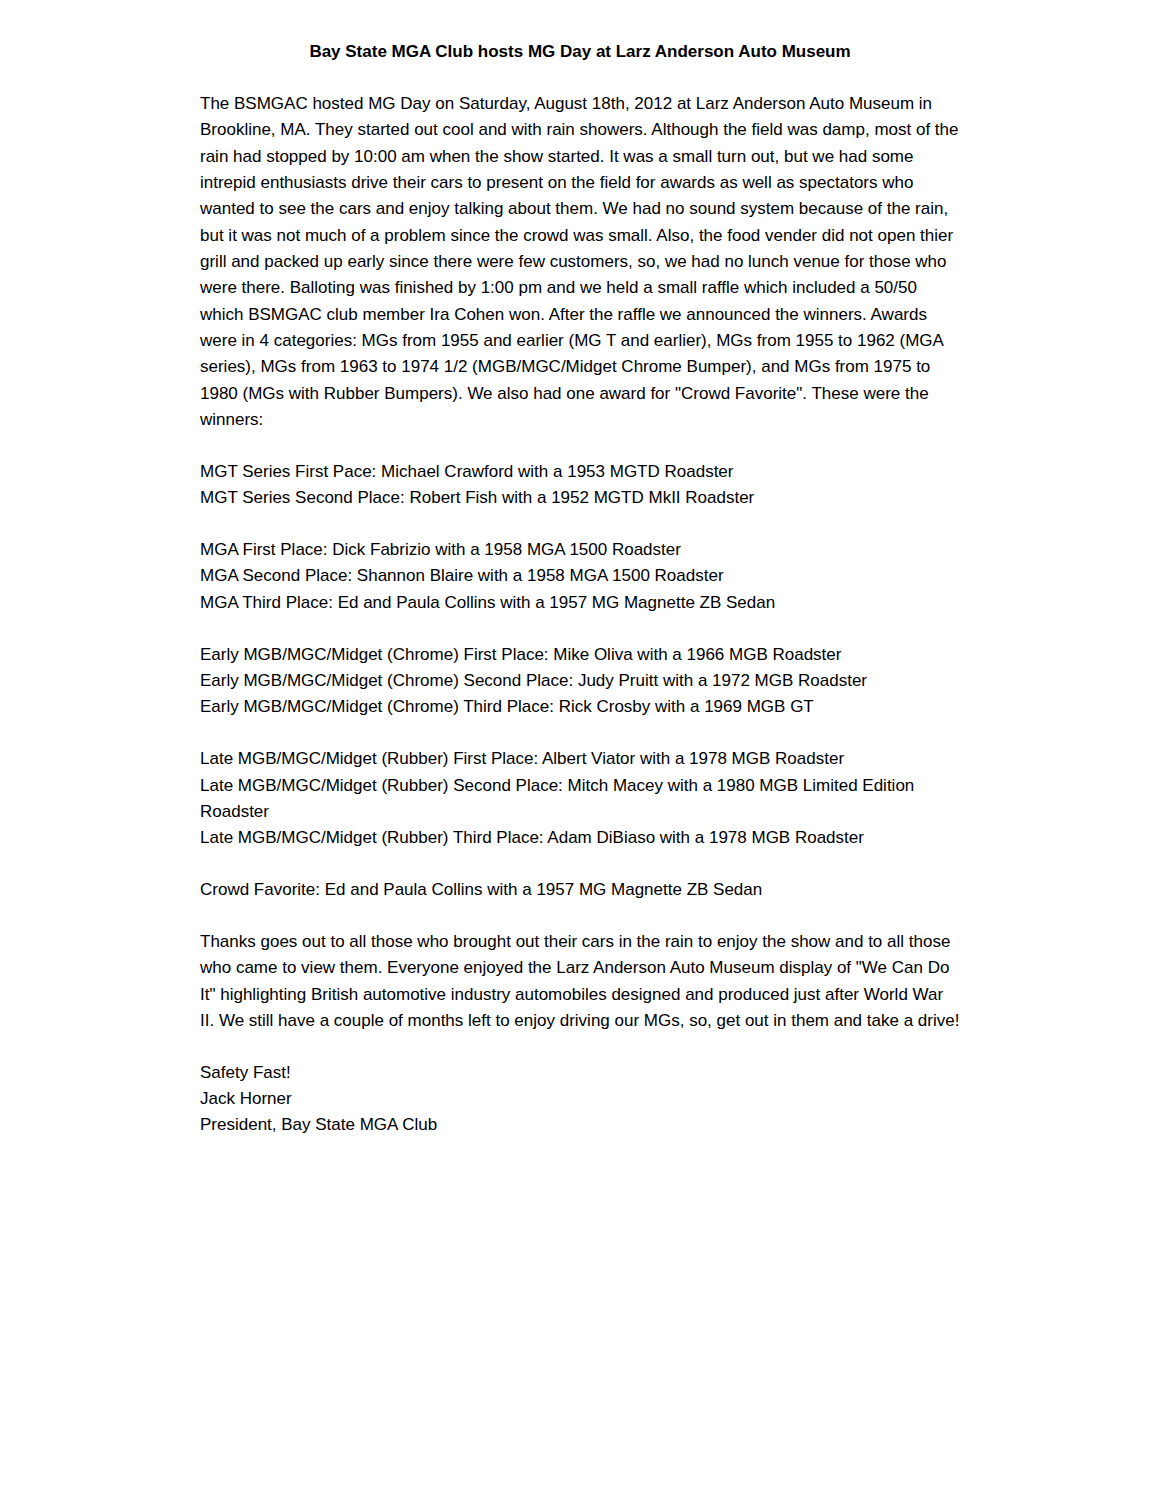Bay State MGA Club hosts MG Day at Larz Anderson Auto Museum
The BSMGAC hosted MG Day on Saturday, August 18th, 2012 at Larz Anderson Auto Museum in Brookline, MA. They started out cool and with rain showers. Although the field was damp, most of the rain had stopped by 10:00 am when the show started. It was a small turn out, but we had some intrepid enthusiasts drive their cars to present on the field for awards as well as spectators who wanted to see the cars and enjoy talking about them. We had no sound system because of the rain, but it was not much of a problem since the crowd was small. Also, the food vender did not open thier grill and packed up early since there were few customers, so, we had no lunch venue for those who were there. Balloting was finished by 1:00 pm and we held a small raffle which included a 50/50 which BSMGAC club member Ira Cohen won. After the raffle we announced the winners. Awards were in 4 categories: MGs from 1955 and earlier (MG T and earlier), MGs from 1955 to 1962 (MGA series), MGs from 1963 to 1974 1/2 (MGB/MGC/Midget Chrome Bumper), and MGs from 1975 to 1980 (MGs with Rubber Bumpers). We also had one award for "Crowd Favorite". These were the winners:
MGT Series First Pace: Michael Crawford with a 1953 MGTD Roadster
MGT Series Second Place: Robert Fish with a 1952 MGTD MkII Roadster
MGA First Place: Dick Fabrizio with a 1958 MGA 1500 Roadster
MGA Second Place: Shannon Blaire with a 1958 MGA 1500 Roadster
MGA Third Place: Ed and Paula Collins with a 1957 MG Magnette ZB Sedan
Early MGB/MGC/Midget (Chrome) First Place: Mike Oliva with a 1966 MGB Roadster
Early MGB/MGC/Midget (Chrome) Second Place: Judy Pruitt with a 1972 MGB Roadster
Early MGB/MGC/Midget (Chrome) Third Place: Rick Crosby with a 1969 MGB GT
Late MGB/MGC/Midget (Rubber) First Place: Albert Viator with a 1978 MGB Roadster
Late MGB/MGC/Midget (Rubber) Second Place: Mitch Macey with a 1980 MGB Limited Edition Roadster
Late MGB/MGC/Midget (Rubber) Third Place: Adam DiBiaso with a 1978 MGB Roadster
Crowd Favorite: Ed and Paula Collins with a 1957 MG Magnette ZB Sedan
Thanks goes out to all those who brought out their cars in the rain to enjoy the show and to all those who came to view them. Everyone enjoyed the Larz Anderson Auto Museum display of "We Can Do It" highlighting British automotive industry automobiles designed and produced just after World War II. We still have a couple of months left to enjoy driving our MGs, so, get out in them and take a drive!
Safety Fast!
Jack Horner
President, Bay State MGA Club